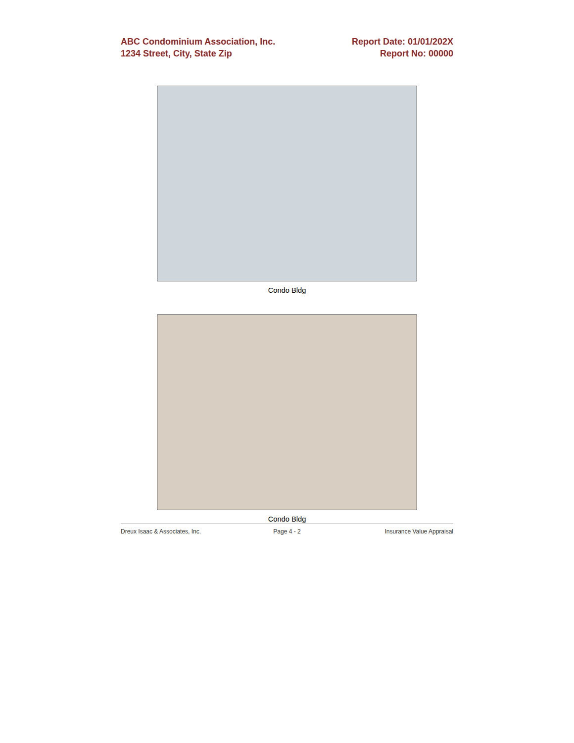ABC Condominium Association, Inc.
1234 Street, City, State Zip
Report Date: 01/01/202X
Report No: 00000
Condo Bldg
Condo Bldg
Dreux Isaac & Associates, Inc.
Page 4 - 2
Insurance Value Appraisal